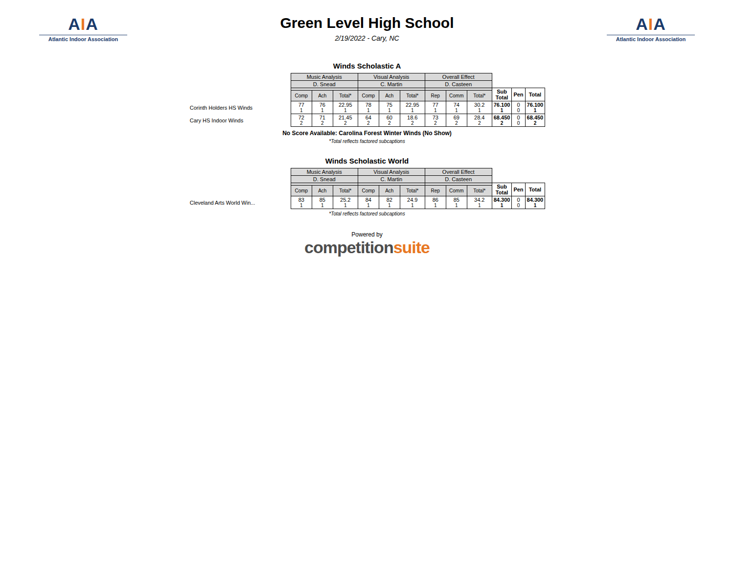AIA
Atlantic Indoor Association
AIA
Atlantic Indoor Association
Green Level High School
2/19/2022 - Cary, NC
Winds Scholastic A
| | Music Analysis | Visual Analysis | Overall Effect | | | |
| | D. Snead | C. Martin | D. Casteen |
| | | | | Sub Total | Pen | Total |
| | Comp | Ach | Total* | Comp | Ach | Total* | Rep | Comm | Total* |
| Corinth Holders HS Winds | 77 1 | 76 1 | 22.95 1 | 78 1 | 75 1 | 22.95 1 | 77 1 | 74 1 | 30.2 1 | 76.100 1 | 0 0 | 76.100 1 |
| Cary HS Indoor Winds | 72 2 | 71 2 | 21.45 2 | 64 2 | 60 2 | 18.6 2 | 73 2 | 69 2 | 28.4 2 | 68.450 2 | 0 0 | 68.450 2 |
No Score Available: Carolina Forest Winter Winds (No Show)
*Total reflects factored subcaptions
Winds Scholastic World
| | Music Analysis | Visual Analysis | Overall Effect | | | |
| | D. Snead | C. Martin | D. Casteen |
| | | | | Sub Total | Pen | Total |
| | Comp | Ach | Total* | Comp | Ach | Total* | Rep | Comm | Total* |
| Cleveland Arts World Win... | 83 1 | 85 1 | 25.2 1 | 84 1 | 82 1 | 24.9 1 | 86 1 | 85 1 | 34.2 1 | 84.300 1 | 0 0 | 84.300 1 |
*Total reflects factored subcaptions
Powered by
competition suite